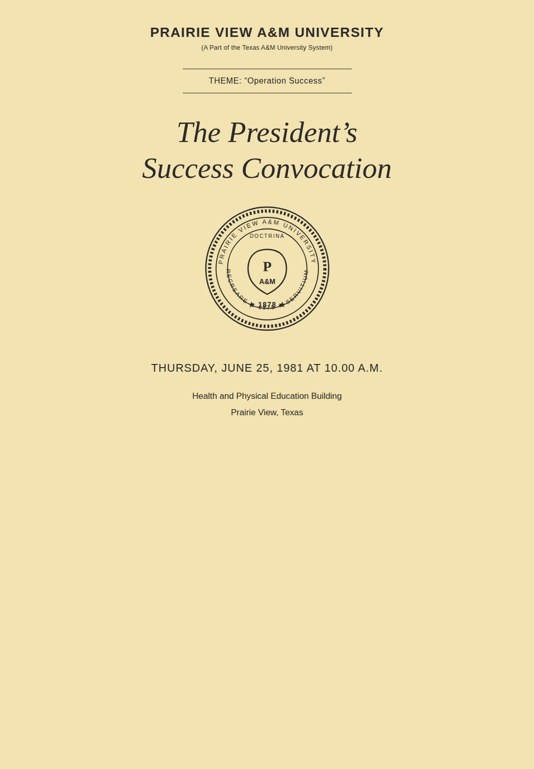PRAIRIE VIEW A&M UNIVERSITY
(A Part of the Texas A&M University System)
THEME: “Operation Success”
The President’s Success Convocation
PRAIRIE VIEW A&M UNIVERSITY RECREARE ★ 1878 ★ SERVITIUM DOCTRINA P A&M ★ 1878 ★
THURSDAY, JUNE 25, 1981 AT 10.00 A.M.
Health and Physical Education Building Prairie View, Texas